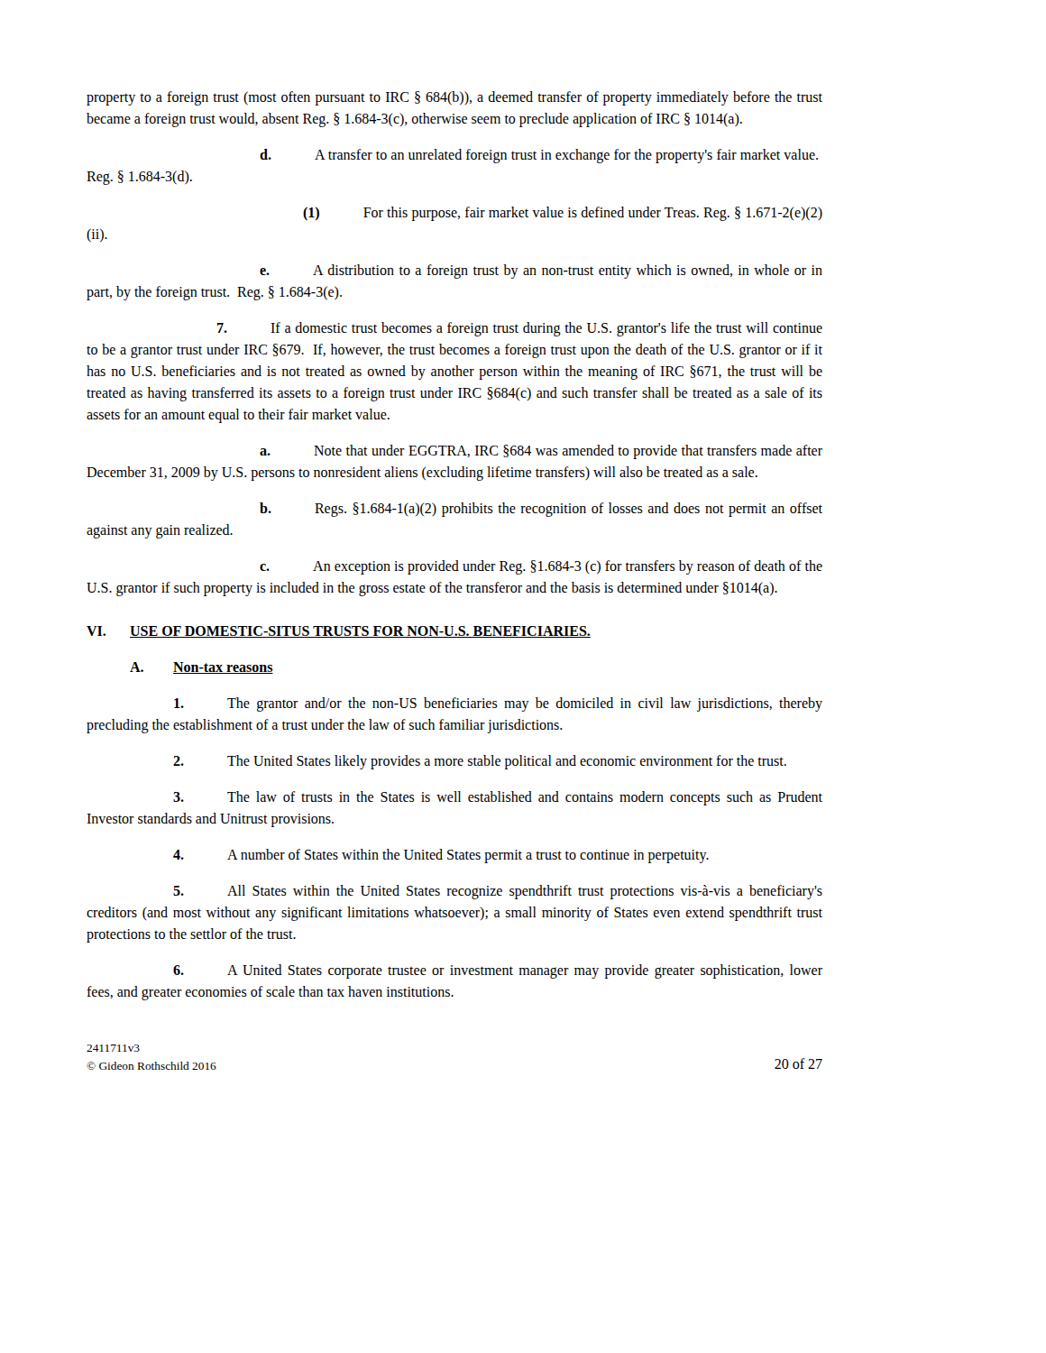property to a foreign trust (most often pursuant to IRC § 684(b)), a deemed transfer of property immediately before the trust became a foreign trust would, absent Reg. § 1.684-3(c), otherwise seem to preclude application of IRC § 1014(a).
d. A transfer to an unrelated foreign trust in exchange for the property's fair market value. Reg. § 1.684-3(d).
(1) For this purpose, fair market value is defined under Treas. Reg. § 1.671-2(e)(2)(ii).
e. A distribution to a foreign trust by an non-trust entity which is owned, in whole or in part, by the foreign trust. Reg. § 1.684-3(e).
7. If a domestic trust becomes a foreign trust during the U.S. grantor's life the trust will continue to be a grantor trust under IRC §679. If, however, the trust becomes a foreign trust upon the death of the U.S. grantor or if it has no U.S. beneficiaries and is not treated as owned by another person within the meaning of IRC §671, the trust will be treated as having transferred its assets to a foreign trust under IRC §684(c) and such transfer shall be treated as a sale of its assets for an amount equal to their fair market value.
a. Note that under EGGTRA, IRC §684 was amended to provide that transfers made after December 31, 2009 by U.S. persons to nonresident aliens (excluding lifetime transfers) will also be treated as a sale.
b. Regs. §1.684-1(a)(2) prohibits the recognition of losses and does not permit an offset against any gain realized.
c. An exception is provided under Reg. §1.684-3 (c) for transfers by reason of death of the U.S. grantor if such property is included in the gross estate of the transferor and the basis is determined under §1014(a).
VI. USE OF DOMESTIC-SITUS TRUSTS FOR NON-U.S. BENEFICIARIES.
A. Non-tax reasons
1. The grantor and/or the non-US beneficiaries may be domiciled in civil law jurisdictions, thereby precluding the establishment of a trust under the law of such familiar jurisdictions.
2. The United States likely provides a more stable political and economic environment for the trust.
3. The law of trusts in the States is well established and contains modern concepts such as Prudent Investor standards and Unitrust provisions.
4. A number of States within the United States permit a trust to continue in perpetuity.
5. All States within the United States recognize spendthrift trust protections vis-à-vis a beneficiary's creditors (and most without any significant limitations whatsoever); a small minority of States even extend spendthrift trust protections to the settlor of the trust.
6. A United States corporate trustee or investment manager may provide greater sophistication, lower fees, and greater economies of scale than tax haven institutions.
2411711v3
© Gideon Rothschild 2016
20 of 27